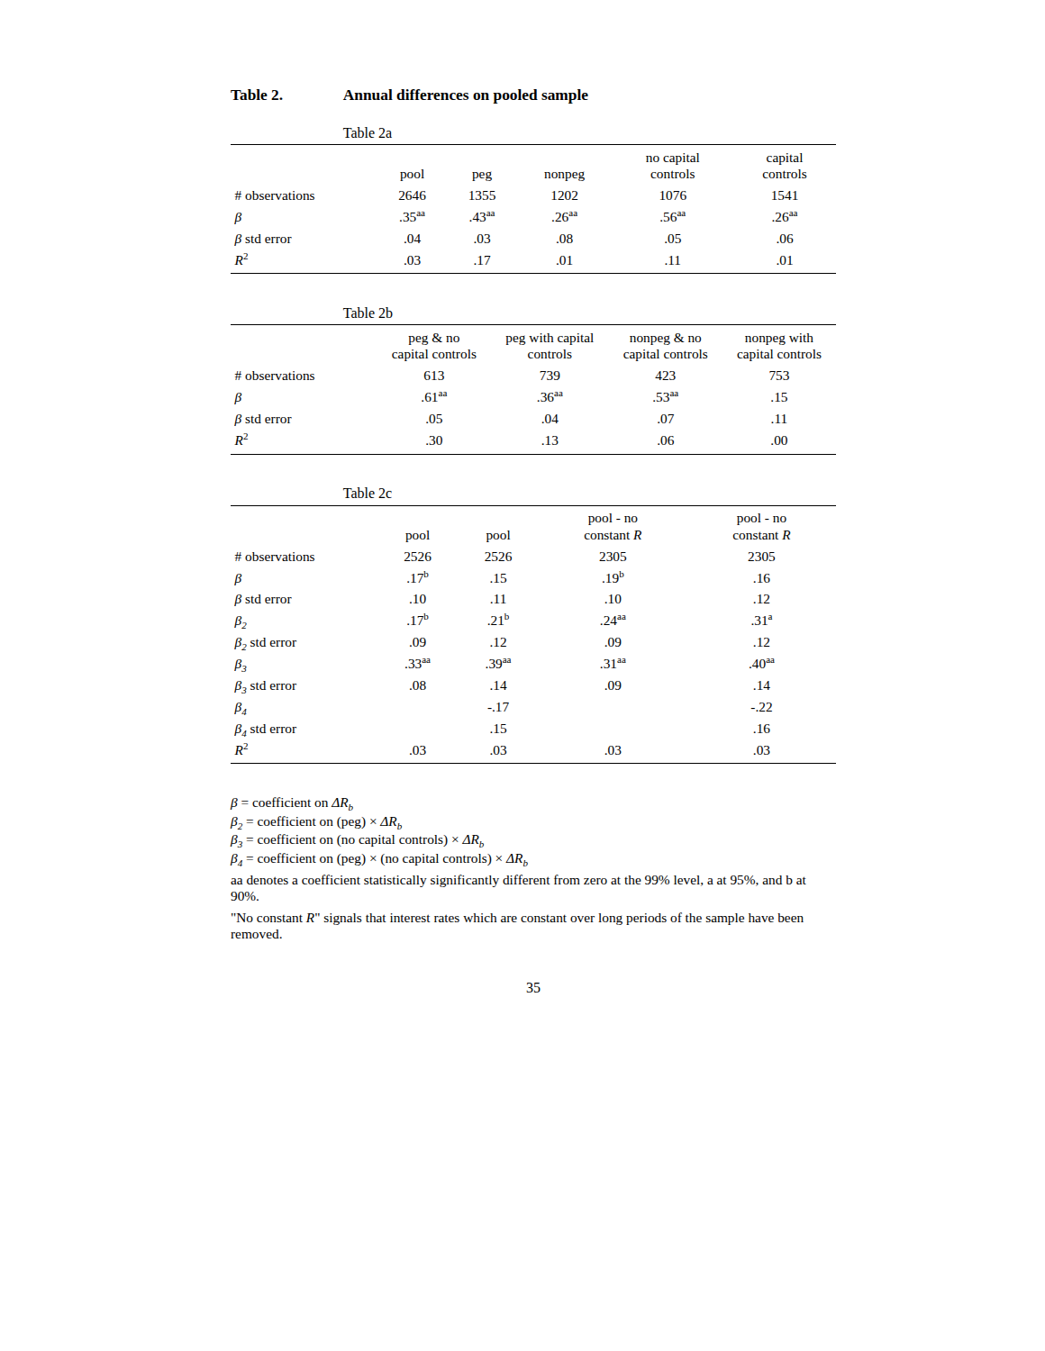Table 2. Annual differences on pooled sample
Table 2a
| | pool | peg | nonpeg | no capital controls | capital controls |
| --- | --- | --- | --- | --- | --- |
| # observations | 2646 | 1355 | 1202 | 1076 | 1541 |
| β | .35 aa | .43 aa | .26 aa | .56 aa | .26 aa |
| β std error | .04 | .03 | .08 | .05 | .06 |
| R 2 | .03 | .17 | .01 | .11 | .01 |
Table 2b
| | peg & no capital controls | peg with capital controls | nonpeg & no capital controls | nonpeg with capital controls |
| --- | --- | --- | --- | --- |
| # observations | 613 | 739 | 423 | 753 |
| β | .61 aa | .36 aa | .53 aa | .15 |
| β std error | .05 | .04 | .07 | .11 |
| R 2 | .30 | .13 | .06 | .00 |
Table 2c
| | pool | pool | pool - no constant R | pool - no constant R |
| --- | --- | --- | --- | --- |
| # observations | 2526 | 2526 | 2305 | 2305 |
| β | .17 b | .15 | .19 b | .16 |
| β std error | .10 | .11 | .10 | .12 |
| β 2 | .17 b | .21 b | .24 aa | .31 a |
| β 2 std error | .09 | .12 | .09 | .12 |
| β 3 | .33 aa | .39 aa | .31 aa | .40 aa |
| β 3 std error | .08 | .14 | .09 | .14 |
| β 4 | | -.17 | | -.22 |
| β 4 std error | | .15 | | .16 |
| R 2 | .03 | .03 | .03 | .03 |
β = coefficient on ΔRb
β2 = coefficient on (peg) × ΔRb
β3 = coefficient on (no capital controls) × ΔRb
β4 = coefficient on (peg) × (no capital controls) × ΔRb
aa denotes a coefficient statistically significantly different from zero at the 99% level, a at 95%, and b at 90%.
"No constant R" signals that interest rates which are constant over long periods of the sample have been removed.
35